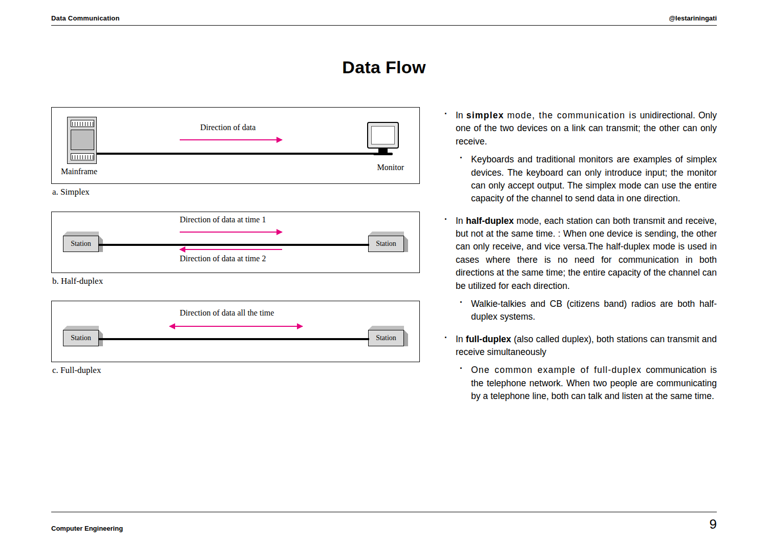Data Communication
@lestariningati
Data Flow
Mainframe
Monitor
Direction of data
a. Simplex
Station
Station
Direction of data at time 1
Direction of data at time 2
b. Half-duplex
Station
Station
Direction of data all the time
c. Full-duplex
In simplex mode, the communication is unidirectional. Only one of the two devices on a link can transmit; the other can only receive.
Keyboards and traditional monitors are examples of simplex devices. The keyboard can only introduce input; the monitor can only accept output. The simplex mode can use the entire capacity of the channel to send data in one direction.
In half-duplex mode, each station can both transmit and receive, but not at the same time. : When one device is sending, the other can only receive, and vice versa.The half-duplex mode is used in cases where there is no need for communication in both directions at the same time; the entire capacity of the channel can be utilized for each direction.
Walkie-talkies and CB (citizens band) radios are both half-duplex systems.
In full-duplex (also called duplex), both stations can transmit and receive simultaneously
One common example of full-duplex communication is the telephone network. When two people are communicating by a telephone line, both can talk and listen at the same time.
Computer Engineering
9